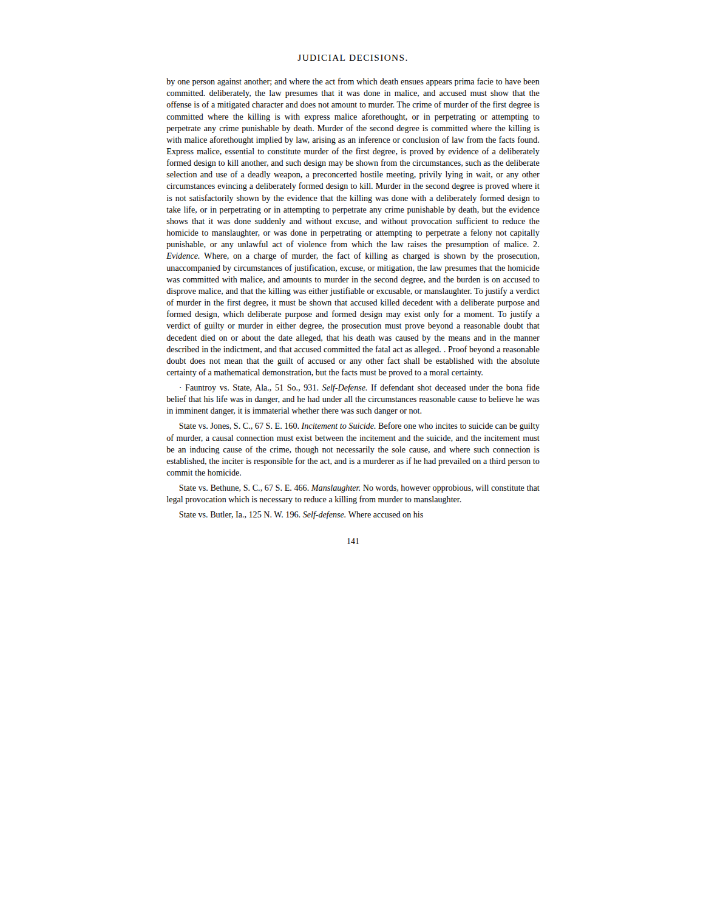Judicial Decisions.
by one person against another; and where the act from which death ensues appears prima facie to have been committed. deliberately, the law presumes that it was done in malice, and accused must show that the offense is of a mitigated character and does not amount to murder. The crime of murder of the first degree is committed where the killing is with express malice aforethought, or in perpetrating or attempting to perpetrate any crime punishable by death. Murder of the second degree is committed where the killing is with malice aforethought implied by law, arising as an inference or conclusion of law from the facts found. Express malice, essential to constitute murder of the first degree, is proved by evidence of a deliberately formed design to kill another, and such design may be shown from the circumstances, such as the deliberate selection and use of a deadly weapon, a preconcerted hostile meeting, privily lying in wait, or any other circumstances evincing a deliberately formed design to kill. Murder in the second degree is proved where it is not satisfactorily shown by the evidence that the killing was done with a deliberately formed design to take life, or in perpetrating or in attempting to perpetrate any crime punishable by death, but the evidence shows that it was done suddenly and without excuse, and without provocation sufficient to reduce the homicide to manslaughter, or was done in perpetrating or attempting to perpetrate a felony not capitally punishable, or any unlawful act of violence from which the law raises the presumption of malice. 2. Evidence. Where, on a charge of murder, the fact of killing as charged is shown by the prosecution, unaccompanied by circumstances of justification, excuse, or mitigation, the law presumes that the homicide was committed with malice, and amounts to murder in the second degree, and the burden is on accused to disprove malice, and that the killing was either justifiable or excusable, or manslaughter. To justify a verdict of murder in the first degree, it must be shown that accused killed decedent with a deliberate purpose and formed design, which deliberate purpose and formed design may exist only for a moment. To justify a verdict of guilty or murder in either degree, the prosecution must prove beyond a reasonable doubt that decedent died on or about the date alleged, that his death was caused by the means and in the manner described in the indictment, and that accused committed the fatal act as alleged. . Proof beyond a reasonable doubt does not mean that the guilt of accused or any other fact shall be established with the absolute certainty of a mathematical demonstration, but the facts must be proved to a moral certainty.
· Fauntroy vs. State, Ala., 51 So., 931. Self-Defense. If defendant shot deceased under the bona fide belief that his life was in danger, and he had under all the circumstances reasonable cause to believe he was in imminent danger, it is immaterial whether there was such danger or not.
State vs. Jones, S. C., 67 S. E. 160. Incitement to Suicide. Before one who incites to suicide can be guilty of murder, a causal connection must exist between the incitement and the suicide, and the incitement must be an inducing cause of the crime, though not necessarily the sole cause, and where such connection is established, the inciter is responsible for the act, and is a murderer as if he had prevailed on a third person to commit the homicide.
State vs. Bethune, S. C., 67 S. E. 466. Manslaughter. No words, however opprobious, will constitute that legal provocation which is necessary to reduce a killing from murder to manslaughter.
State vs. Butler, Ia., 125 N. W. 196. Self-defense. Where accused on his
141